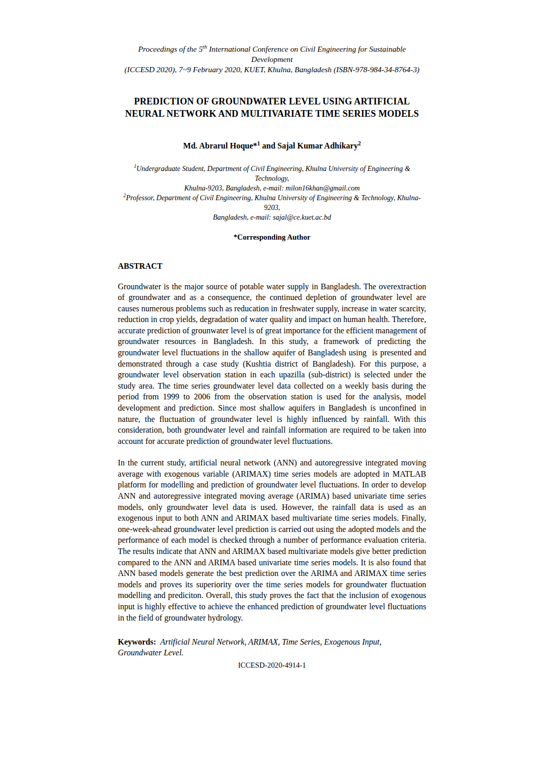Proceedings of the 5th International Conference on Civil Engineering for Sustainable Development
(ICCESD 2020), 7~9 February 2020, KUET, Khulna, Bangladesh (ISBN-978-984-34-8764-3)
Prediction of Groundwater Level Using Artificial Neural Network and Multivariate Time Series Models
Md. Abrarul Hoque*1 and Sajal Kumar Adhikary2
1Undergraduate Student, Department of Civil Engineering, Khulna University of Engineering & Technology,
Khulna-9203, Bangladesh, e-mail: milon16khan@gmail.com
2Professor, Department of Civil Engineering, Khulna University of Engineering & Technology, Khulna-9203,
Bangladesh, e-mail: sajal@ce.kuet.ac.bd
*Corresponding Author
Abstract
Groundwater is the major source of potable water supply in Bangladesh. The overextraction of groundwater and as a consequence, the continued depletion of groundwater level are causes numerous problems such as reducation in freshwater supply, increase in water scarcity, reduction in crop yields, degradation of water quality and impact on human health. Therefore, accurate prediction of grounwater level is of great importance for the efficient management of groundwater resources in Bangladesh. In this study, a framework of predicting the groundwater level fluctuations in the shallow aquifer of Bangladesh using is presented and demonstrated through a case study (Kushtia district of Bangladesh). For this purpose, a groundwater level observation station in each upazilla (sub-district) is selected under the study area. The time series groundwater level data collected on a weekly basis during the period from 1999 to 2006 from the observation station is used for the analysis, model development and prediction. Since most shallow aquifers in Bangladesh is unconfined in nature, the fluctuation of groundwater level is highly influenced by rainfall. With this consideration, both groundwater level and rainfall information are required to be taken into account for accurate prediction of groundwater level fluctuations.
In the current study, artificial neural network (ANN) and autoregressive integrated moving average with exogenous variable (ARIMAX) time series models are adopted in MATLAB platform for modelling and prediction of groundwater level fluctuations. In order to develop ANN and autoregressive integrated moving average (ARIMA) based univariate time series models, only groundwater level data is used. However, the rainfall data is used as an exogenous input to both ANN and ARIMAX based multivariate time series models. Finally, one-week-ahead groundwater level prediction is carried out using the adopted models and the performance of each model is checked through a number of performance evaluation criteria. The results indicate that ANN and ARIMAX based multivariate models give better prediction compared to the ANN and ARIMA based univariate time series models. It is also found that ANN based models generate the best prediction over the ARIMA and ARIMAX time series models and proves its superiority over the time series models for groundwater fluctuation modelling and prediciton. Overall, this study proves the fact that the inclusion of exogenous input is highly effective to achieve the enhanced prediction of groundwater level fluctuations in the field of groundwater hydrology.
Keywords: Artificial Neural Network, ARIMAX, Time Series, Exogenous Input, Groundwater Level.
ICCESD-2020-4914-1